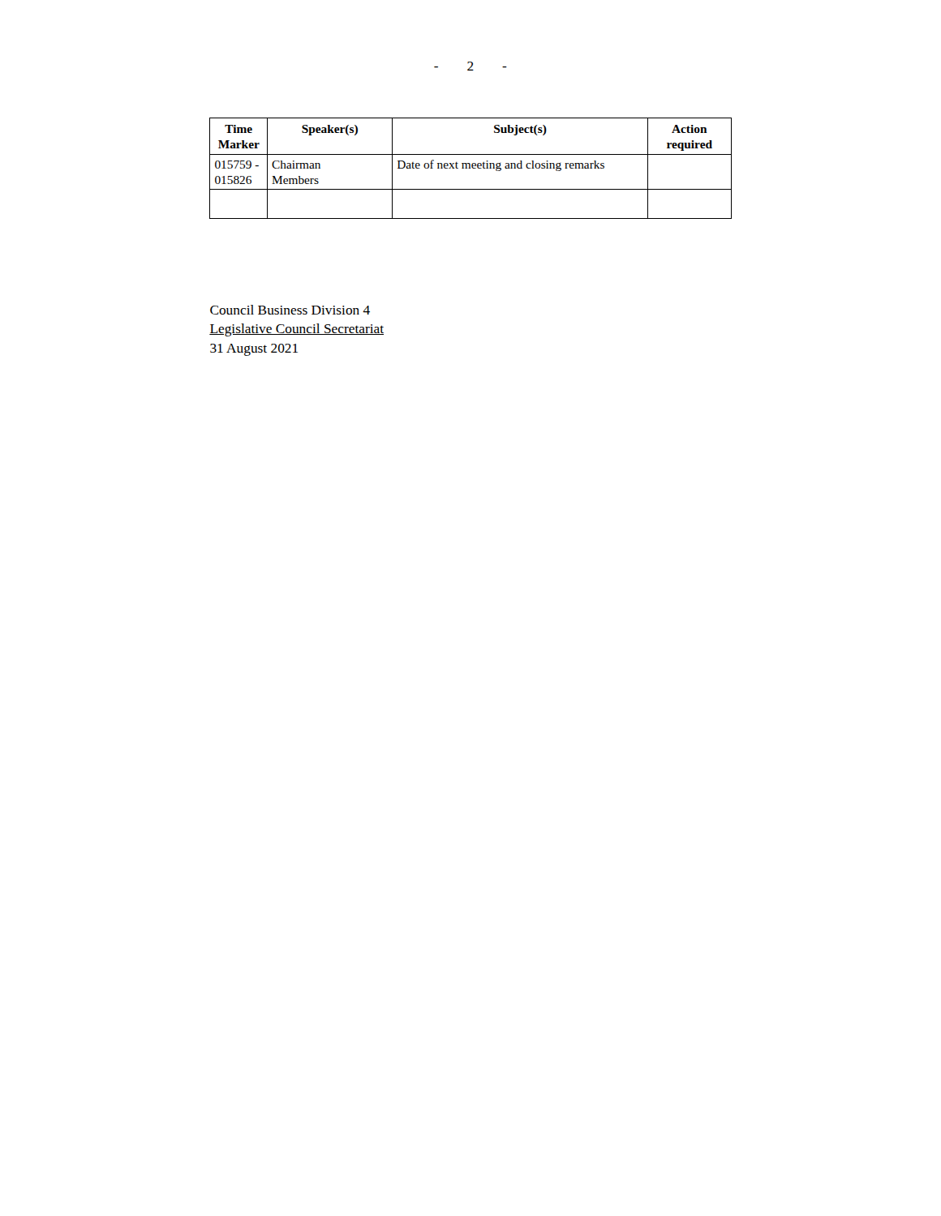- 2 -
| Time Marker | Speaker(s) | Subject(s) | Action required |
| --- | --- | --- | --- |
| 015759 - 015826 | Chairman Members | Date of next meeting and closing remarks | |
Council Business Division 4
Legislative Council Secretariat
31 August 2021